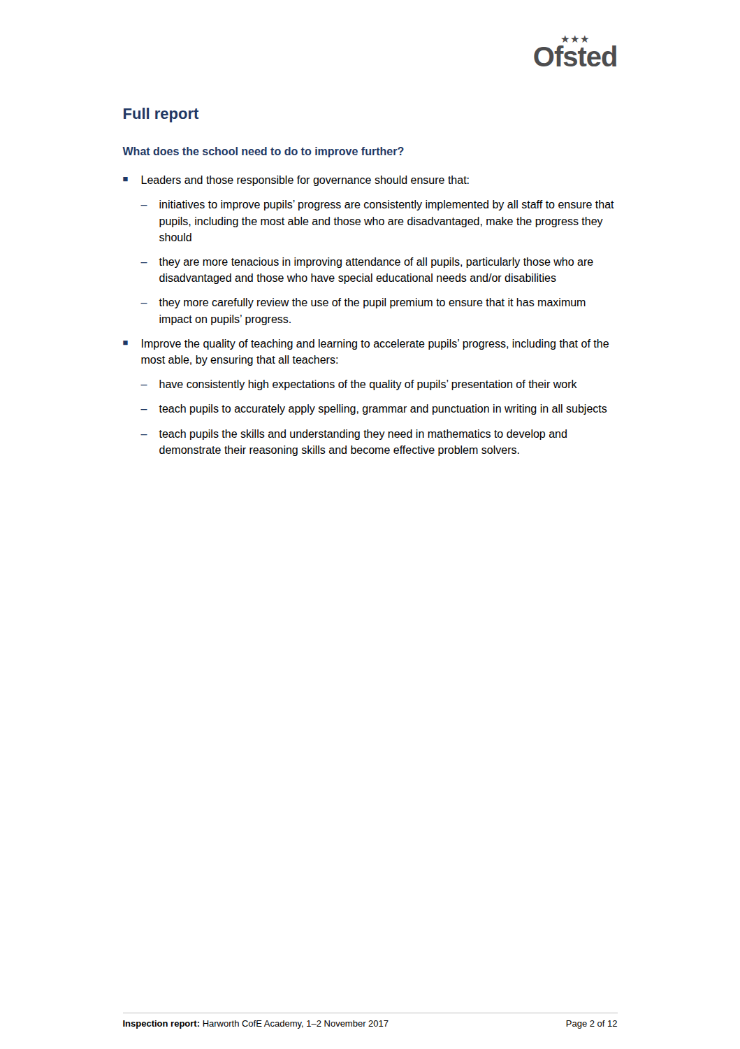★★★
Ofsted
Full report
What does the school need to do to improve further?
Leaders and those responsible for governance should ensure that:
initiatives to improve pupils’ progress are consistently implemented by all staff to ensure that pupils, including the most able and those who are disadvantaged, make the progress they should
they are more tenacious in improving attendance of all pupils, particularly those who are disadvantaged and those who have special educational needs and/or disabilities
they more carefully review the use of the pupil premium to ensure that it has maximum impact on pupils’ progress.
Improve the quality of teaching and learning to accelerate pupils’ progress, including that of the most able, by ensuring that all teachers:
have consistently high expectations of the quality of pupils’ presentation of their work
teach pupils to accurately apply spelling, grammar and punctuation in writing in all subjects
teach pupils the skills and understanding they need in mathematics to develop and demonstrate their reasoning skills and become effective problem solvers.
Inspection report: Harworth CofE Academy, 1–2 November 2017
Page 2 of 12